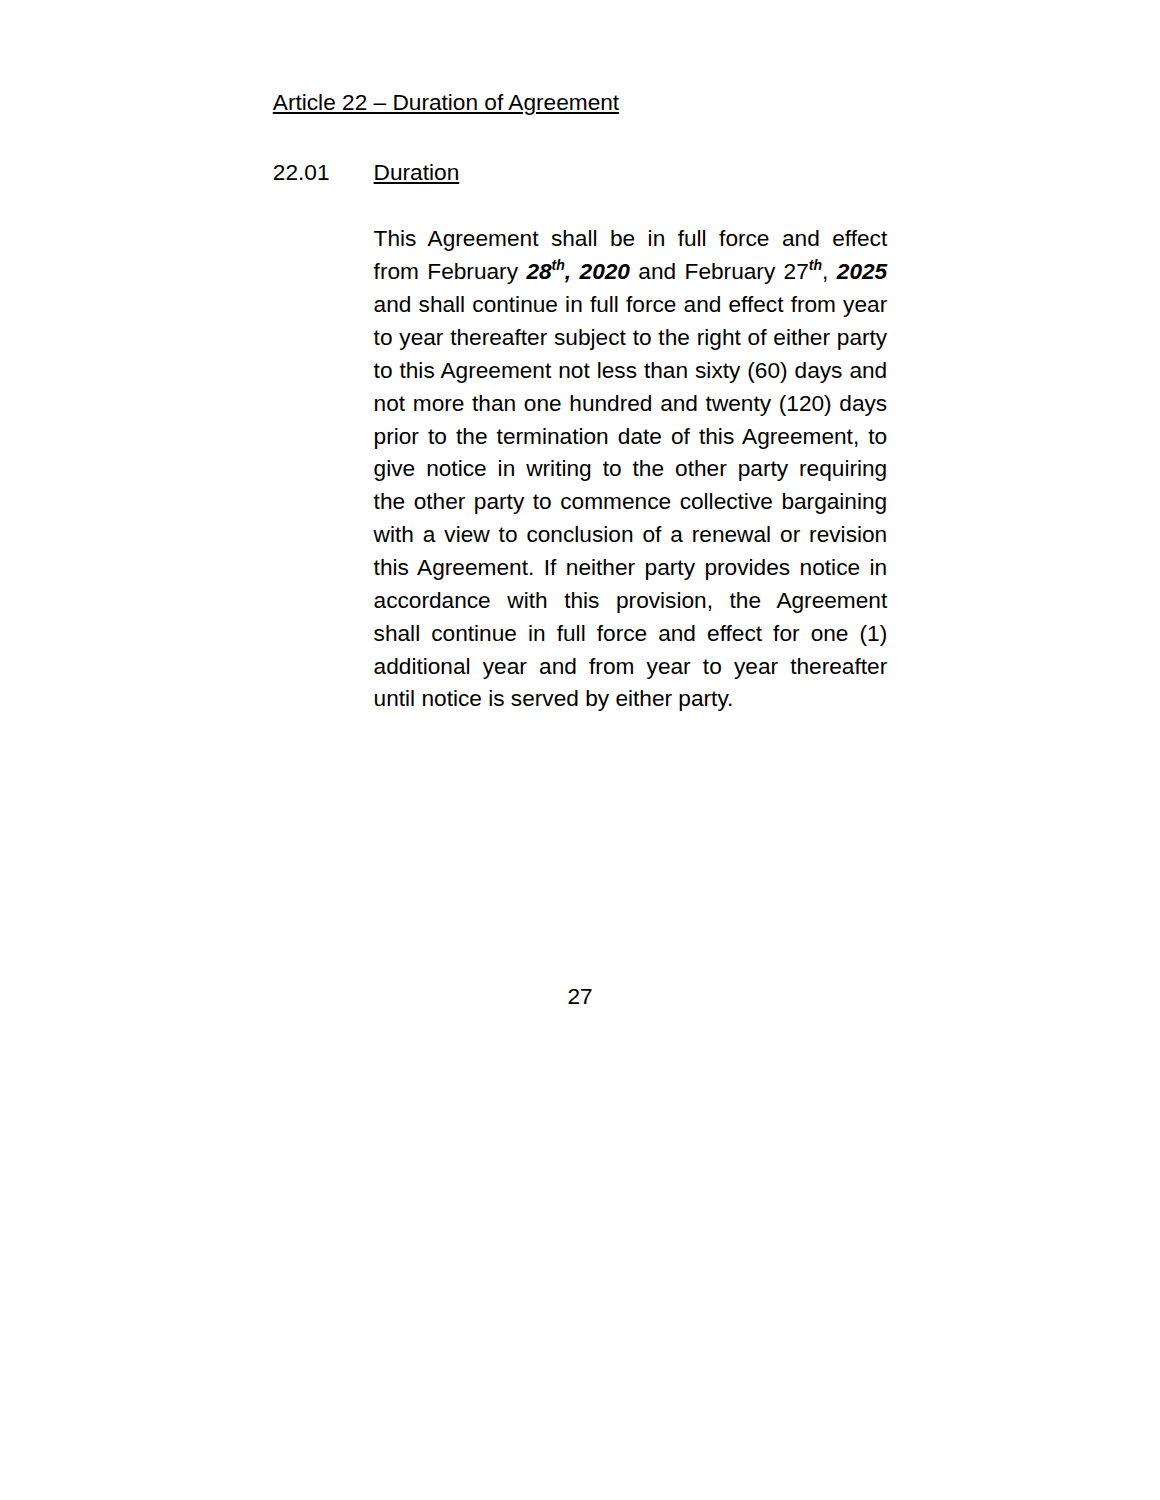Article 22 – Duration of Agreement
22.01 Duration
This Agreement shall be in full force and effect from February 28th, 2020 and February 27th, 2025 and shall continue in full force and effect from year to year thereafter subject to the right of either party to this Agreement not less than sixty (60) days and not more than one hundred and twenty (120) days prior to the termination date of this Agreement, to give notice in writing to the other party requiring the other party to commence collective bargaining with a view to conclusion of a renewal or revision this Agreement. If neither party provides notice in accordance with this provision, the Agreement shall continue in full force and effect for one (1) additional year and from year to year thereafter until notice is served by either party.
27